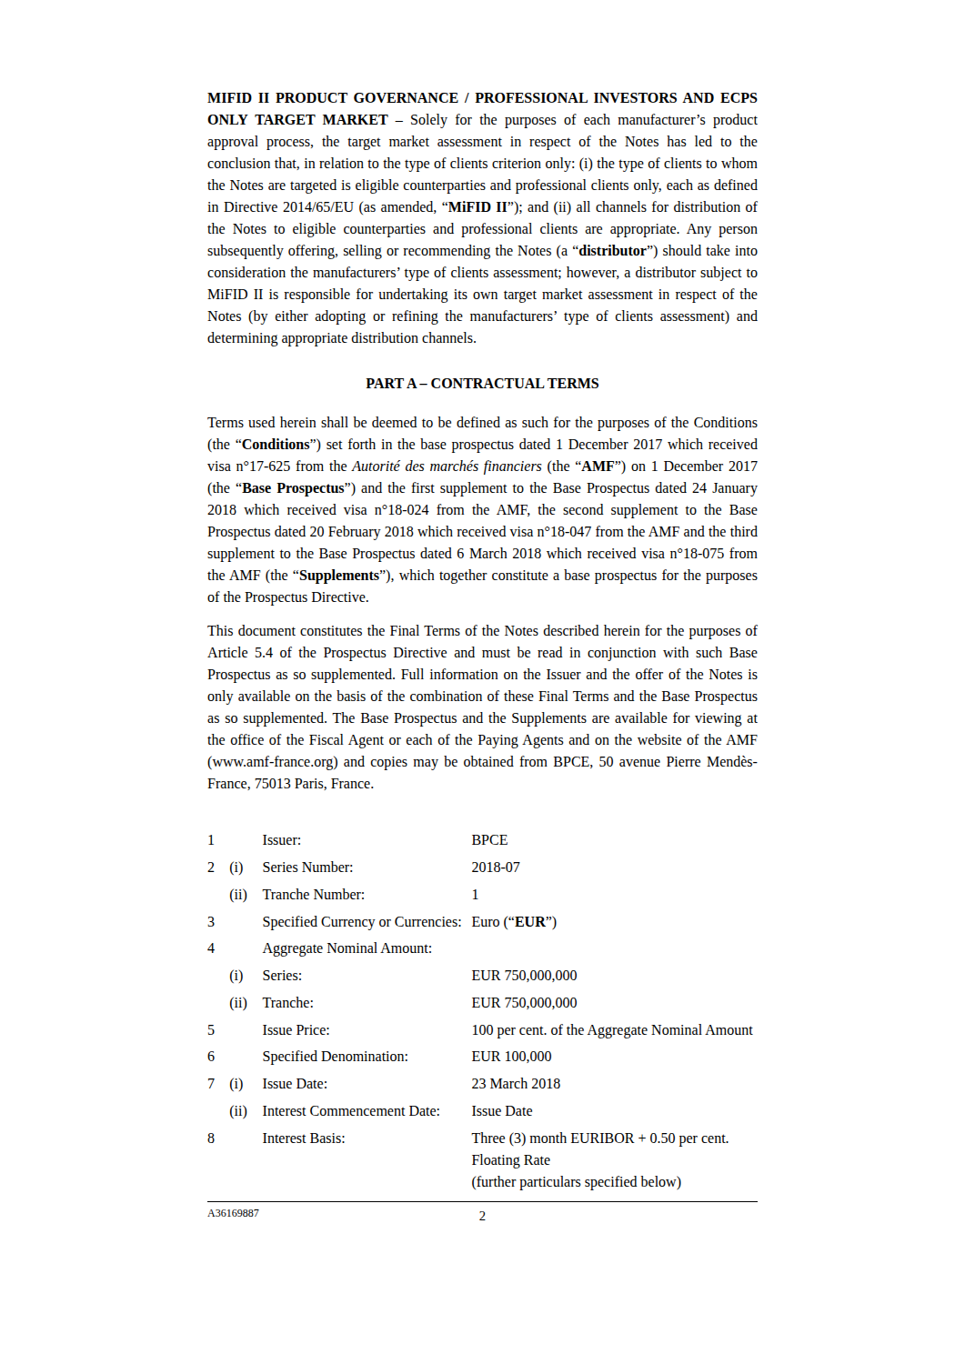MIFID II PRODUCT GOVERNANCE / PROFESSIONAL INVESTORS AND ECPS ONLY TARGET MARKET – Solely for the purposes of each manufacturer’s product approval process, the target market assessment in respect of the Notes has led to the conclusion that, in relation to the type of clients criterion only: (i) the type of clients to whom the Notes are targeted is eligible counterparties and professional clients only, each as defined in Directive 2014/65/EU (as amended, “MiFID II”); and (ii) all channels for distribution of the Notes to eligible counterparties and professional clients are appropriate. Any person subsequently offering, selling or recommending the Notes (a “distributor”) should take into consideration the manufacturers’ type of clients assessment; however, a distributor subject to MiFID II is responsible for undertaking its own target market assessment in respect of the Notes (by either adopting or refining the manufacturers’ type of clients assessment) and determining appropriate distribution channels.
PART A – CONTRACTUAL TERMS
Terms used herein shall be deemed to be defined as such for the purposes of the Conditions (the “Conditions”) set forth in the base prospectus dated 1 December 2017 which received visa n°17-625 from the Autorité des marchés financiers (the “AMF”) on 1 December 2017 (the “Base Prospectus”) and the first supplement to the Base Prospectus dated 24 January 2018 which received visa n°18-024 from the AMF, the second supplement to the Base Prospectus dated 20 February 2018 which received visa n°18-047 from the AMF and the third supplement to the Base Prospectus dated 6 March 2018 which received visa n°18-075 from the AMF (the “Supplements”), which together constitute a base prospectus for the purposes of the Prospectus Directive.
This document constitutes the Final Terms of the Notes described herein for the purposes of Article 5.4 of the Prospectus Directive and must be read in conjunction with such Base Prospectus as so supplemented. Full information on the Issuer and the offer of the Notes is only available on the basis of the combination of these Final Terms and the Base Prospectus as so supplemented. The Base Prospectus and the Supplements are available for viewing at the office of the Fiscal Agent or each of the Paying Agents and on the website of the AMF (www.amf-france.org) and copies may be obtained from BPCE, 50 avenue Pierre Mendès-France, 75013 Paris, France.
| 1 | | Issuer: | BPCE |
| 2 | (i) | Series Number: | 2018-07 |
| | (ii) | Tranche Number: | 1 |
| 3 | | Specified Currency or Currencies: | Euro (“ EUR ”) |
| 4 | | Aggregate Nominal Amount: | |
| | (i) | Series: | EUR 750,000,000 |
| | (ii) | Tranche: | EUR 750,000,000 |
| 5 | | Issue Price: | 100 per cent. of the Aggregate Nominal Amount |
| 6 | | Specified Denomination: | EUR 100,000 |
| 7 | (i) | Issue Date: | 23 March 2018 |
| | (ii) | Interest Commencement Date: | Issue Date |
| 8 | | Interest Basis: | Three (3) month EURIBOR + 0.50 per cent. Floating Rate (further particulars specified below) |
A36169887
2